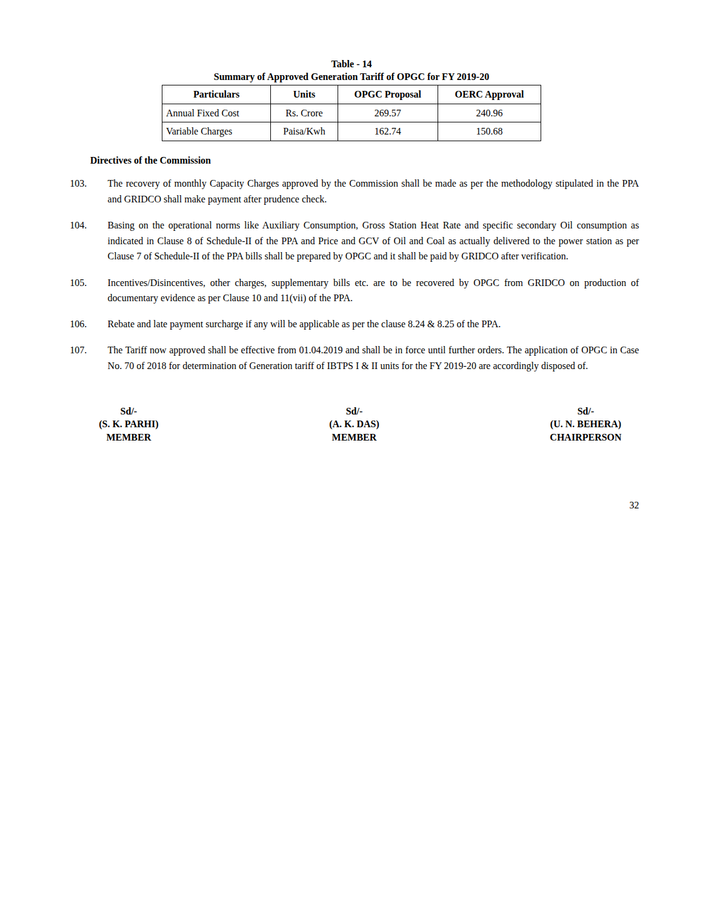Table - 14
Summary of Approved Generation Tariff of OPGC for FY 2019-20
| Particulars | Units | OPGC Proposal | OERC Approval |
| --- | --- | --- | --- |
| Annual Fixed Cost | Rs. Crore | 269.57 | 240.96 |
| Variable Charges | Paisa/Kwh | 162.74 | 150.68 |
Directives of the Commission
103.
The recovery of monthly Capacity Charges approved by the Commission shall be made as per the methodology stipulated in the PPA and GRIDCO shall make payment after prudence check.
104.
Basing on the operational norms like Auxiliary Consumption, Gross Station Heat Rate and specific secondary Oil consumption as indicated in Clause 8 of Schedule-II of the PPA and Price and GCV of Oil and Coal as actually delivered to the power station as per Clause 7 of Schedule-II of the PPA bills shall be prepared by OPGC and it shall be paid by GRIDCO after verification.
105.
Incentives/Disincentives, other charges, supplementary bills etc. are to be recovered by OPGC from GRIDCO on production of documentary evidence as per Clause 10 and 11(vii) of the PPA.
106.
Rebate and late payment surcharge if any will be applicable as per the clause 8.24 & 8.25 of the PPA.
107.
The Tariff now approved shall be effective from 01.04.2019 and shall be in force until further orders. The application of OPGC in Case No. 70 of 2018 for determination of Generation tariff of IBTPS I & II units for the FY 2019-20 are accordingly disposed of.
Sd/-
(S. K. PARHI)
MEMBER
Sd/-
(A. K. DAS)
MEMBER
Sd/-
(U. N. BEHERA)
CHAIRPERSON
32